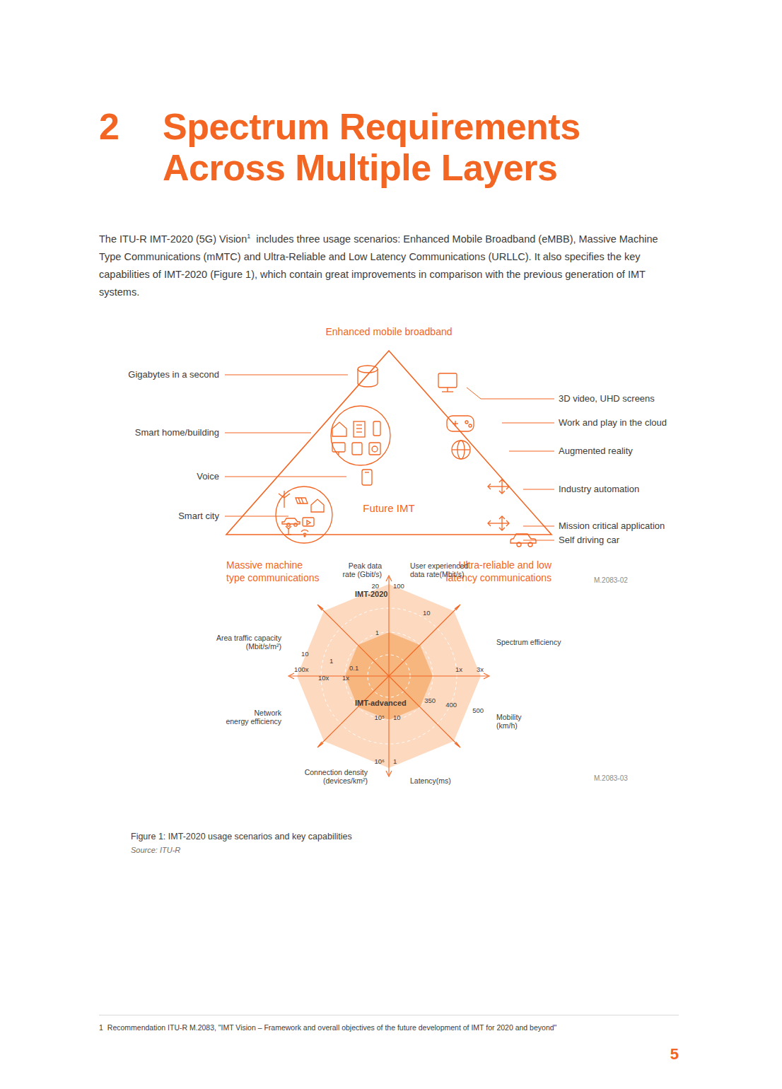2 Spectrum Requirements Across Multiple Layers
The ITU-R IMT-2020 (5G) Vision1 includes three usage scenarios: Enhanced Mobile Broadband (eMBB), Massive Machine Type Communications (mMTC) and Ultra-Reliable and Low Latency Communications (URLLC). It also specifies the key capabilities of IMT-2020 (Figure 1), which contain great improvements in comparison with the previous generation of IMT systems.
Enhanced mobile broadband Gigabytes in a second Smart home/building Voice Smart city 3D video, UHD screens Work and play in the cloud Augmented reality Industry automation Mission critical application Self driving car Future IMT Massive machine type communications Ultra-reliable and low latency communications M.2083-02 IMT-2020 IMT-advanced Peak data rate (Gbit/s) User experienced data rate(Mbit/s) Spectrum efficiency Mobility (km/h) Latency(ms) Connection density (devices/km²) Network energy efficiency Area traffic capacity (Mbit/s/m²) 20 1 100 10 3x 1x 500 400 350 1 10 10⁶ 10⁵ 100x 10x 1x 10 1 0.1 M.2083-03
Figure 1: IMT-2020 usage scenarios and key capabilities
Source: ITU-R
1 Recommendation ITU-R M.2083, "IMT Vision – Framework and overall objectives of the future development of IMT for 2020 and beyond"
5